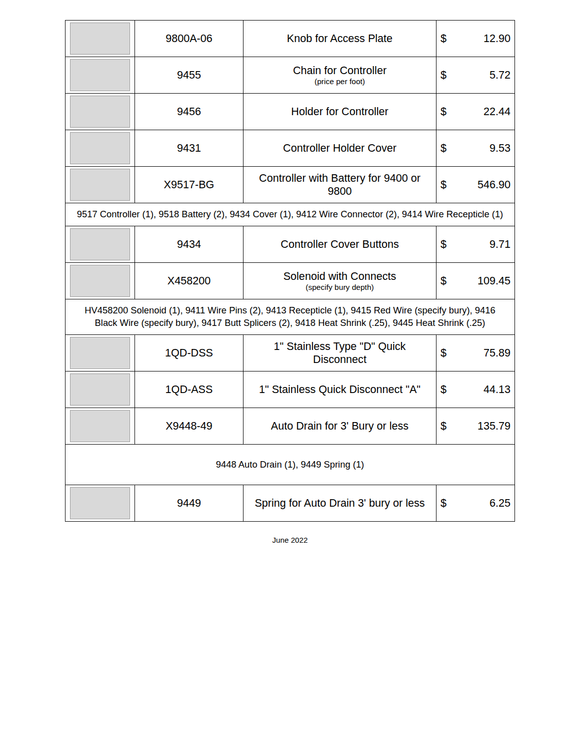| | 9800A-06 | Knob for Access Plate | $ 12.90 |
| | 9455 | Chain for Controller (price per foot) | $ 5.72 |
| | 9456 | Holder for Controller | $ 22.44 |
| | 9431 | Controller Holder Cover | $ 9.53 |
| | X9517-BG | Controller with Battery for 9400 or 9800 | $ 546.90 |
| 9517 Controller (1), 9518 Battery (2), 9434 Cover (1), 9412 Wire Connector (2), 9414 Wire Recepticle (1) |
| | 9434 | Controller Cover Buttons | $ 9.71 |
| | X458200 | Solenoid with Connects (specify bury depth) | $ 109.45 |
| HV458200 Solenoid (1), 9411 Wire Pins (2), 9413 Recepticle (1), 9415 Red Wire (specify bury), 9416 Black Wire (specify bury), 9417 Butt Splicers (2), 9418 Heat Shrink (.25), 9445 Heat Shrink (.25) |
| | 1QD-DSS | 1" Stainless Type "D" Quick Disconnect | $ 75.89 |
| | 1QD-ASS | 1" Stainless Quick Disconnect "A" | $ 44.13 |
| | X9448-49 | Auto Drain for 3' Bury or less | $ 135.79 |
| 9448 Auto Drain (1), 9449 Spring (1) |
| | 9449 | Spring for Auto Drain 3' bury or less | $ 6.25 |
June 2022